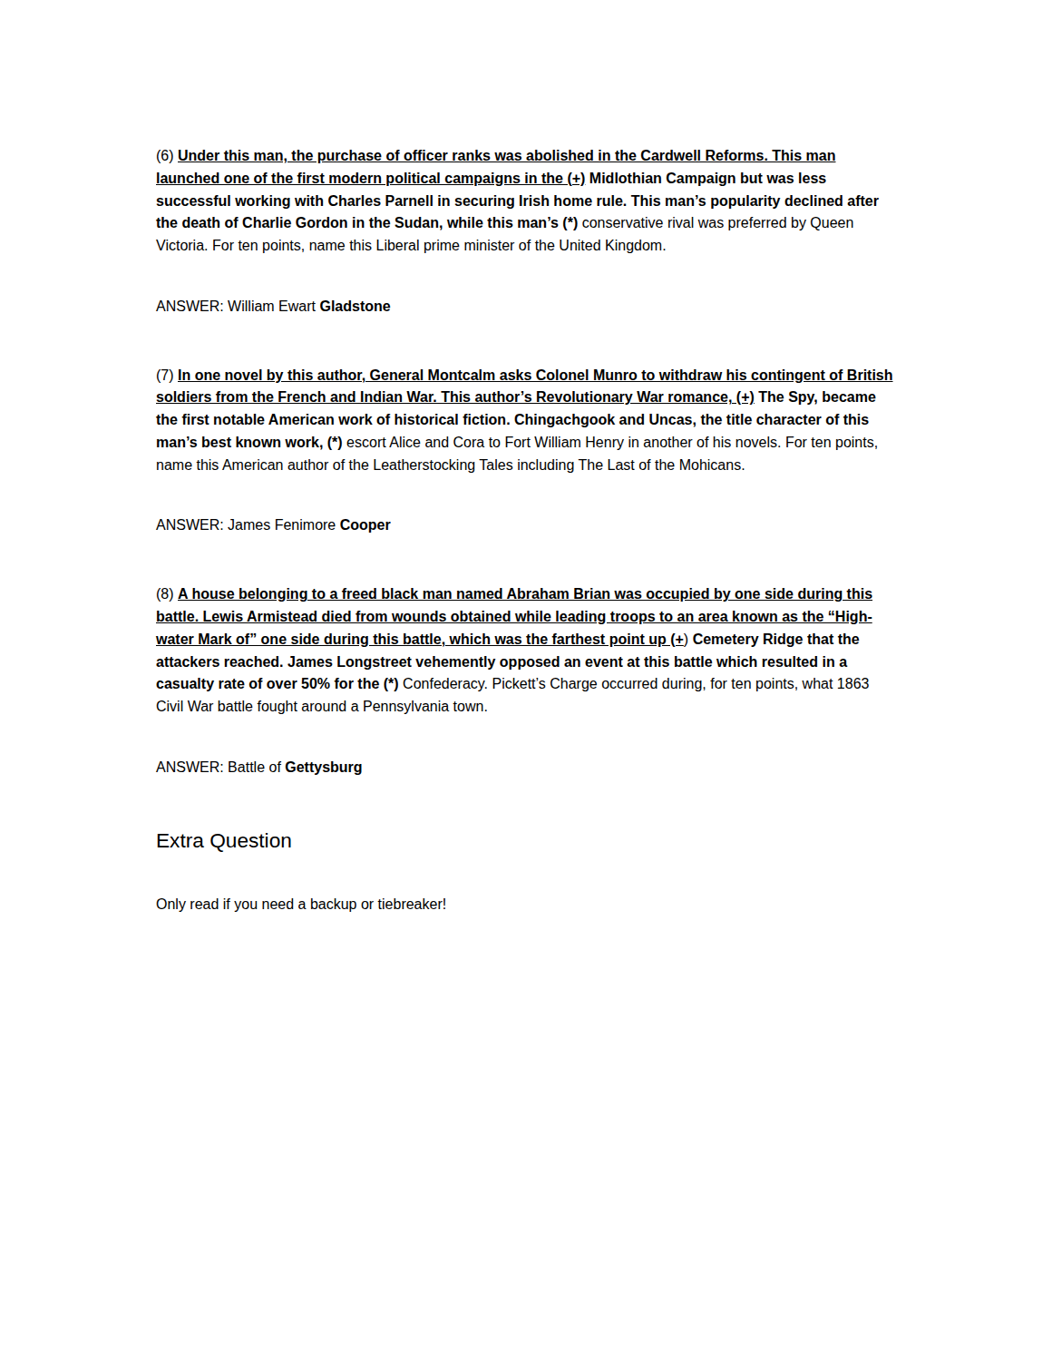(6) Under this man, the purchase of officer ranks was abolished in the Cardwell Reforms. This man launched one of the first modern political campaigns in the (+) Midlothian Campaign but was less successful working with Charles Parnell in securing Irish home rule. This man’s popularity declined after the death of Charlie Gordon in the Sudan, while this man’s (*) conservative rival was preferred by Queen Victoria. For ten points, name this Liberal prime minister of the United Kingdom.
ANSWER: William Ewart Gladstone
(7) In one novel by this author, General Montcalm asks Colonel Munro to withdraw his contingent of British soldiers from the French and Indian War. This author’s Revolutionary War romance, (+) The Spy, became the first notable American work of historical fiction. Chingachgook and Uncas, the title character of this man’s best known work, (*) escort Alice and Cora to Fort William Henry in another of his novels. For ten points, name this American author of the Leatherstocking Tales including The Last of the Mohicans.
ANSWER: James Fenimore Cooper
(8) A house belonging to a freed black man named Abraham Brian was occupied by one side during this battle. Lewis Armistead died from wounds obtained while leading troops to an area known as the “High-water Mark of” one side during this battle, which was the farthest point up (+) Cemetery Ridge that the attackers reached. James Longstreet vehemently opposed an event at this battle which resulted in a casualty rate of over 50% for the (*) Confederacy. Pickett’s Charge occurred during, for ten points, what 1863 Civil War battle fought around a Pennsylvania town.
ANSWER: Battle of Gettysburg
Extra Question
Only read if you need a backup or tiebreaker!